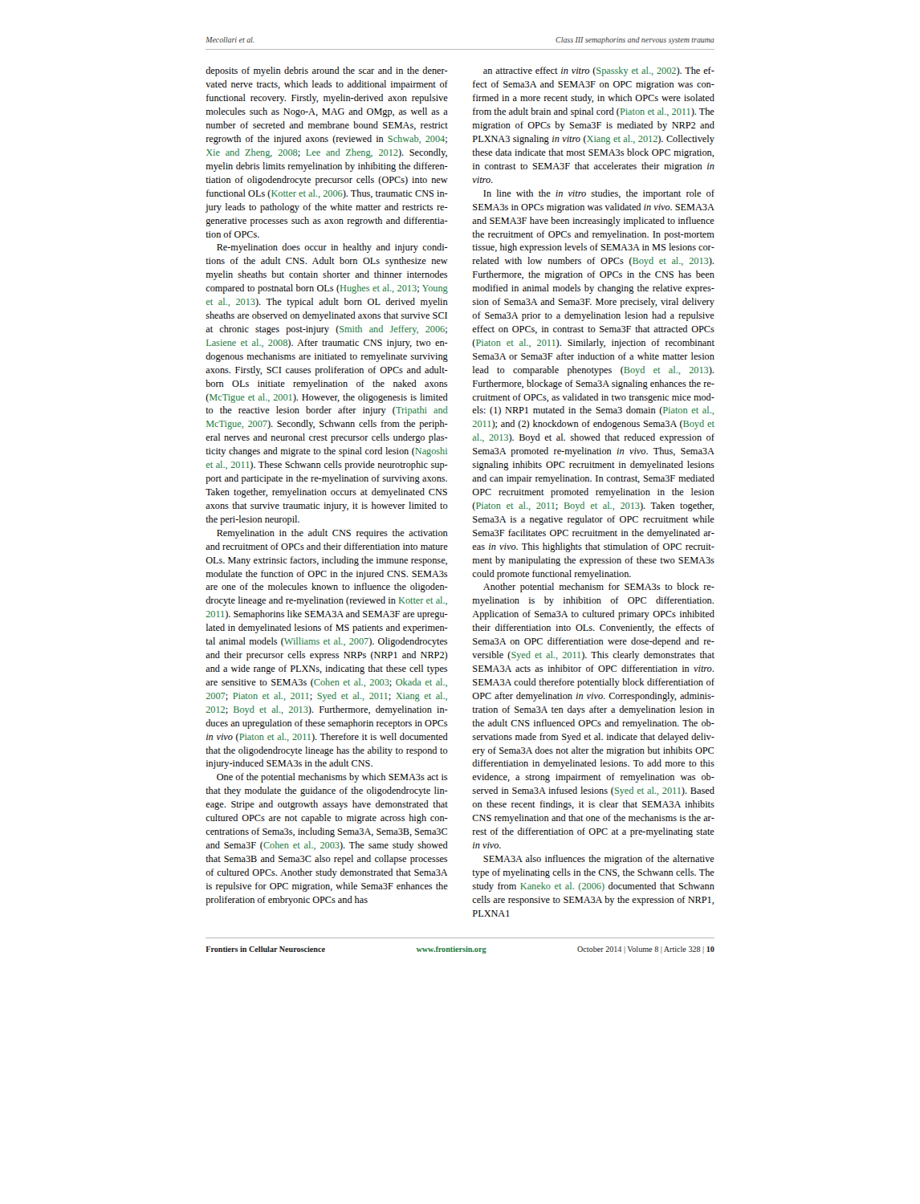Mecollari et al.
Class III semaphorins and nervous system trauma
deposits of myelin debris around the scar and in the denervated nerve tracts, which leads to additional impairment of functional recovery. Firstly, myelin-derived axon repulsive molecules such as Nogo-A, MAG and OMgp, as well as a number of secreted and membrane bound SEMAs, restrict regrowth of the injured axons (reviewed in Schwab, 2004; Xie and Zheng, 2008; Lee and Zheng, 2012). Secondly, myelin debris limits remyelination by inhibiting the differentiation of oligodendrocyte precursor cells (OPCs) into new functional OLs (Kotter et al., 2006). Thus, traumatic CNS injury leads to pathology of the white matter and restricts regenerative processes such as axon regrowth and differentiation of OPCs.
Re-myelination does occur in healthy and injury conditions of the adult CNS. Adult born OLs synthesize new myelin sheaths but contain shorter and thinner internodes compared to postnatal born OLs (Hughes et al., 2013; Young et al., 2013). The typical adult born OL derived myelin sheaths are observed on demyelinated axons that survive SCI at chronic stages post-injury (Smith and Jeffery, 2006; Lasiene et al., 2008). After traumatic CNS injury, two endogenous mechanisms are initiated to remyelinate surviving axons. Firstly, SCI causes proliferation of OPCs and adult-born OLs initiate remyelination of the naked axons (McTigue et al., 2001). However, the oligogenesis is limited to the reactive lesion border after injury (Tripathi and McTigue, 2007). Secondly, Schwann cells from the peripheral nerves and neuronal crest precursor cells undergo plasticity changes and migrate to the spinal cord lesion (Nagoshi et al., 2011). These Schwann cells provide neurotrophic support and participate in the re-myelination of surviving axons. Taken together, remyelination occurs at demyelinated CNS axons that survive traumatic injury, it is however limited to the peri-lesion neuropil.
Remyelination in the adult CNS requires the activation and recruitment of OPCs and their differentiation into mature OLs. Many extrinsic factors, including the immune response, modulate the function of OPC in the injured CNS. SEMA3s are one of the molecules known to influence the oligodendrocyte lineage and re-myelination (reviewed in Kotter et al., 2011). Semaphorins like SEMA3A and SEMA3F are upregulated in demyelinated lesions of MS patients and experimental animal models (Williams et al., 2007). Oligodendrocytes and their precursor cells express NRPs (NRP1 and NRP2) and a wide range of PLXNs, indicating that these cell types are sensitive to SEMA3s (Cohen et al., 2003; Okada et al., 2007; Piaton et al., 2011; Syed et al., 2011; Xiang et al., 2012; Boyd et al., 2013). Furthermore, demyelination induces an upregulation of these semaphorin receptors in OPCs in vivo (Piaton et al., 2011). Therefore it is well documented that the oligodendrocyte lineage has the ability to respond to injury-induced SEMA3s in the adult CNS.
One of the potential mechanisms by which SEMA3s act is that they modulate the guidance of the oligodendrocyte lineage. Stripe and outgrowth assays have demonstrated that cultured OPCs are not capable to migrate across high concentrations of Sema3s, including Sema3A, Sema3B, Sema3C and Sema3F (Cohen et al., 2003). The same study showed that Sema3B and Sema3C also repel and collapse processes of cultured OPCs. Another study demonstrated that Sema3A is repulsive for OPC migration, while Sema3F enhances the proliferation of embryonic OPCs and has
an attractive effect in vitro (Spassky et al., 2002). The effect of Sema3A and SEMA3F on OPC migration was confirmed in a more recent study, in which OPCs were isolated from the adult brain and spinal cord (Piaton et al., 2011). The migration of OPCs by Sema3F is mediated by NRP2 and PLXNA3 signaling in vitro (Xiang et al., 2012). Collectively these data indicate that most SEMA3s block OPC migration, in contrast to SEMA3F that accelerates their migration in vitro.
In line with the in vitro studies, the important role of SEMA3s in OPCs migration was validated in vivo. SEMA3A and SEMA3F have been increasingly implicated to influence the recruitment of OPCs and remyelination. In post-mortem tissue, high expression levels of SEMA3A in MS lesions correlated with low numbers of OPCs (Boyd et al., 2013). Furthermore, the migration of OPCs in the CNS has been modified in animal models by changing the relative expression of Sema3A and Sema3F. More precisely, viral delivery of Sema3A prior to a demyelination lesion had a repulsive effect on OPCs, in contrast to Sema3F that attracted OPCs (Piaton et al., 2011). Similarly, injection of recombinant Sema3A or Sema3F after induction of a white matter lesion lead to comparable phenotypes (Boyd et al., 2013). Furthermore, blockage of Sema3A signaling enhances the recruitment of OPCs, as validated in two transgenic mice models: (1) NRP1 mutated in the Sema3 domain (Piaton et al., 2011); and (2) knockdown of endogenous Sema3A (Boyd et al., 2013). Boyd et al. showed that reduced expression of Sema3A promoted re-myelination in vivo. Thus, Sema3A signaling inhibits OPC recruitment in demyelinated lesions and can impair remyelination. In contrast, Sema3F mediated OPC recruitment promoted remyelination in the lesion (Piaton et al., 2011; Boyd et al., 2013). Taken together, Sema3A is a negative regulator of OPC recruitment while Sema3F facilitates OPC recruitment in the demyelinated areas in vivo. This highlights that stimulation of OPC recruitment by manipulating the expression of these two SEMA3s could promote functional remyelination.
Another potential mechanism for SEMA3s to block remyelination is by inhibition of OPC differentiation. Application of Sema3A to cultured primary OPCs inhibited their differentiation into OLs. Conveniently, the effects of Sema3A on OPC differentiation were dose-depend and reversible (Syed et al., 2011). This clearly demonstrates that SEMA3A acts as inhibitor of OPC differentiation in vitro. SEMA3A could therefore potentially block differentiation of OPC after demyelination in vivo. Correspondingly, administration of Sema3A ten days after a demyelination lesion in the adult CNS influenced OPCs and remyelination. The observations made from Syed et al. indicate that delayed delivery of Sema3A does not alter the migration but inhibits OPC differentiation in demyelinated lesions. To add more to this evidence, a strong impairment of remyelination was observed in Sema3A infused lesions (Syed et al., 2011). Based on these recent findings, it is clear that SEMA3A inhibits CNS remyelination and that one of the mechanisms is the arrest of the differentiation of OPC at a pre-myelinating state in vivo.
SEMA3A also influences the migration of the alternative type of myelinating cells in the CNS, the Schwann cells. The study from Kaneko et al. (2006) documented that Schwann cells are responsive to SEMA3A by the expression of NRP1, PLXNA1
Frontiers in Cellular Neuroscience
www.frontiersin.org
October 2014 | Volume 8 | Article 328 | 10